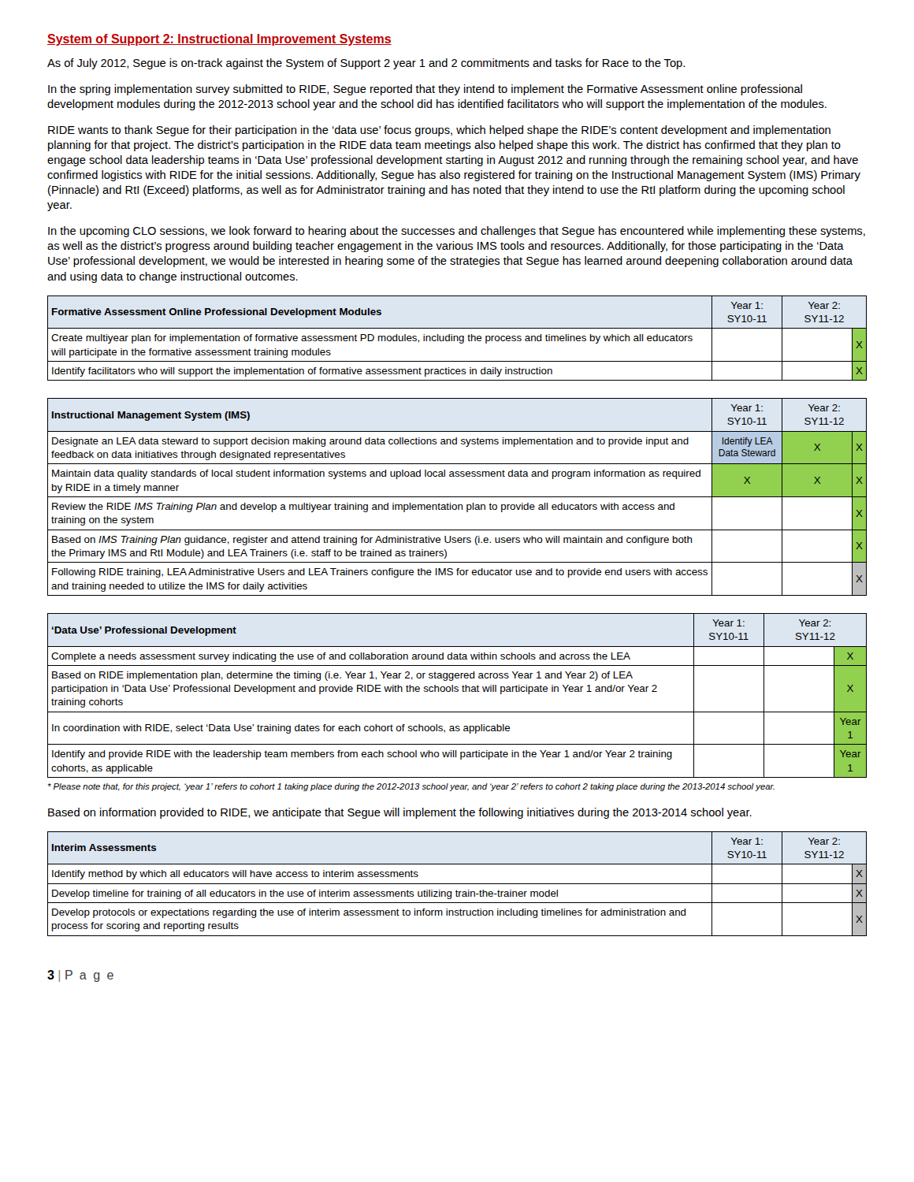System of Support 2: Instructional Improvement Systems
As of July 2012, Segue is on-track against the System of Support 2 year 1 and 2 commitments and tasks for Race to the Top.
In the spring implementation survey submitted to RIDE, Segue reported that they intend to implement the Formative Assessment online professional development modules during the 2012-2013 school year and the school did has identified facilitators who will support the implementation of the modules.
RIDE wants to thank Segue for their participation in the ‘data use’ focus groups, which helped shape the RIDE’s content development and implementation planning for that project. The district’s participation in the RIDE data team meetings also helped shape this work. The district has confirmed that they plan to engage school data leadership teams in ‘Data Use’ professional development starting in August 2012 and running through the remaining school year, and have confirmed logistics with RIDE for the initial sessions. Additionally, Segue has also registered for training on the Instructional Management System (IMS) Primary (Pinnacle) and RtI (Exceed) platforms, as well as for Administrator training and has noted that they intend to use the RtI platform during the upcoming school year.
In the upcoming CLO sessions, we look forward to hearing about the successes and challenges that Segue has encountered while implementing these systems, as well as the district’s progress around building teacher engagement in the various IMS tools and resources. Additionally, for those participating in the ‘Data Use’ professional development, we would be interested in hearing some of the strategies that Segue has learned around deepening collaboration around data and using data to change instructional outcomes.
| Formative Assessment Online Professional Development Modules | Year 1: SY10-11 | Year 2: SY11-12 |
| --- | --- | --- |
| Create multiyear plan for implementation of formative assessment PD modules, including the process and timelines by which all educators will participate in the formative assessment training modules | | | X |
| Identify facilitators who will support the implementation of formative assessment practices in daily instruction | | | X |
| Instructional Management System (IMS) | Year 1: SY10-11 | Year 2: SY11-12 |
| --- | --- | --- |
| Designate an LEA data steward to support decision making around data collections and systems implementation and to provide input and feedback on data initiatives through designated representatives | Identify LEA Data Steward | X | X |
| Maintain data quality standards of local student information systems and upload local assessment data and program information as required by RIDE in a timely manner | X | X | X |
| Review the RIDE IMS Training Plan and develop a multiyear training and implementation plan to provide all educators with access and training on the system | | | X |
| Based on IMS Training Plan guidance, register and attend training for Administrative Users (i.e. users who will maintain and configure both the Primary IMS and RtI Module) and LEA Trainers (i.e. staff to be trained as trainers) | | | X |
| Following RIDE training, LEA Administrative Users and LEA Trainers configure the IMS for educator use and to provide end users with access and training needed to utilize the IMS for daily activities | | | X |
| ‘Data Use’ Professional Development | Year 1: SY10-11 | Year 2: SY11-12 |
| --- | --- | --- |
| Complete a needs assessment survey indicating the use of and collaboration around data within schools and across the LEA | | | X |
| Based on RIDE implementation plan, determine the timing (i.e. Year 1, Year 2, or staggered across Year 1 and Year 2) of LEA participation in ‘Data Use’ Professional Development and provide RIDE with the schools that will participate in Year 1 and/or Year 2 training cohorts | | | X |
| In coordination with RIDE, select ‘Data Use’ training dates for each cohort of schools, as applicable | | | Year 1 |
| Identify and provide RIDE with the leadership team members from each school who will participate in the Year 1 and/or Year 2 training cohorts, as applicable | | | Year 1 |
* Please note that, for this project, ‘year 1’ refers to cohort 1 taking place during the 2012-2013 school year, and ‘year 2’ refers to cohort 2 taking place during the 2013-2014 school year.
Based on information provided to RIDE, we anticipate that Segue will implement the following initiatives during the 2013-2014 school year.
| Interim Assessments | Year 1: SY10-11 | Year 2: SY11-12 |
| --- | --- | --- |
| Identify method by which all educators will have access to interim assessments | | | X |
| Develop timeline for training of all educators in the use of interim assessments utilizing train-the-trainer model | | | X |
| Develop protocols or expectations regarding the use of interim assessment to inform instruction including timelines for administration and process for scoring and reporting results | | | X |
3 | P a g e